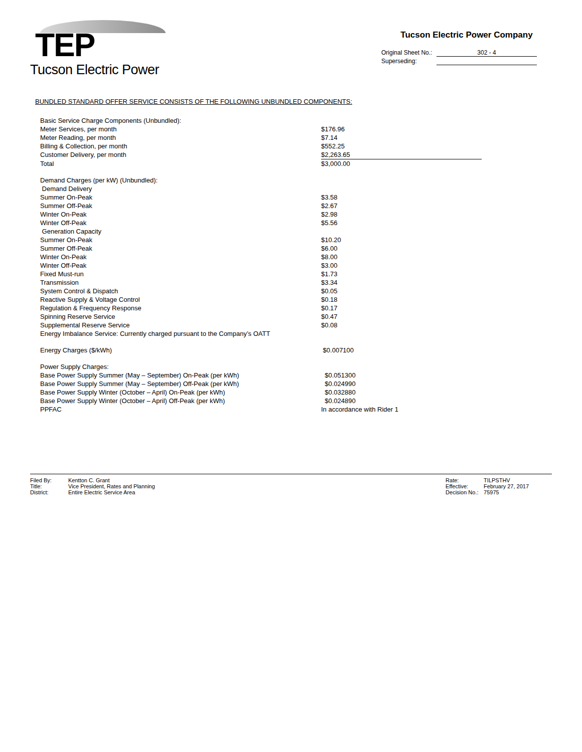TEP
Tucson Electric Power
Tucson Electric Power Company
Original Sheet No.: 302 - 4
Superseding:
BUNDLED STANDARD OFFER SERVICE CONSISTS OF THE FOLLOWING UNBUNDLED COMPONENTS:
| Basic Service Charge Components (Unbundled): | |
| Meter Services, per month | $176.96 |
| Meter Reading, per month | $7.14 |
| Billing & Collection, per month | $552.25 |
| Customer Delivery, per month | $2,263.65 |
| Total | $3,000.00 |
| Demand Charges (per kW) (Unbundled): | |
| Demand Delivery | |
| Summer On-Peak | $3.58 |
| Summer Off-Peak | $2.67 |
| Winter On-Peak | $2.98 |
| Winter Off-Peak | $5.56 |
| Generation Capacity | |
| Summer On-Peak | $10.20 |
| Summer Off-Peak | $6.00 |
| Winter On-Peak | $8.00 |
| Winter Off-Peak | $3.00 |
| Fixed Must-run | $1.73 |
| Transmission | $3.34 |
| System Control & Dispatch | $0.05 |
| Reactive Supply & Voltage Control | $0.18 |
| Regulation & Frequency Response | $0.17 |
| Spinning Reserve Service | $0.47 |
| Supplemental Reserve Service | $0.08 |
| Energy Imbalance Service: Currently charged pursuant to the Company’s OATT |
| Energy Charges ($/kWh) | $0.007100 |
| Power Supply Charges: | |
| Base Power Supply Summer (May – September) On-Peak (per kWh) | $0.051300 |
| Base Power Supply Summer (May – September) Off-Peak (per kWh) | $0.024990 |
| Base Power Supply Winter (October – April) On-Peak (per kWh) | $0.032880 |
| Base Power Supply Winter (October – April) Off-Peak (per kWh) | $0.024890 |
| PPFAC | In accordance with Rider 1 |
| Filed By: | Kentton C. Grant |
| Title: | Vice President, Rates and Planning |
| District: | Entire Electric Service Area |
| Rate: | TILPSTHV |
| Effective: | February 27, 2017 |
| Decision No.: | 75975 |